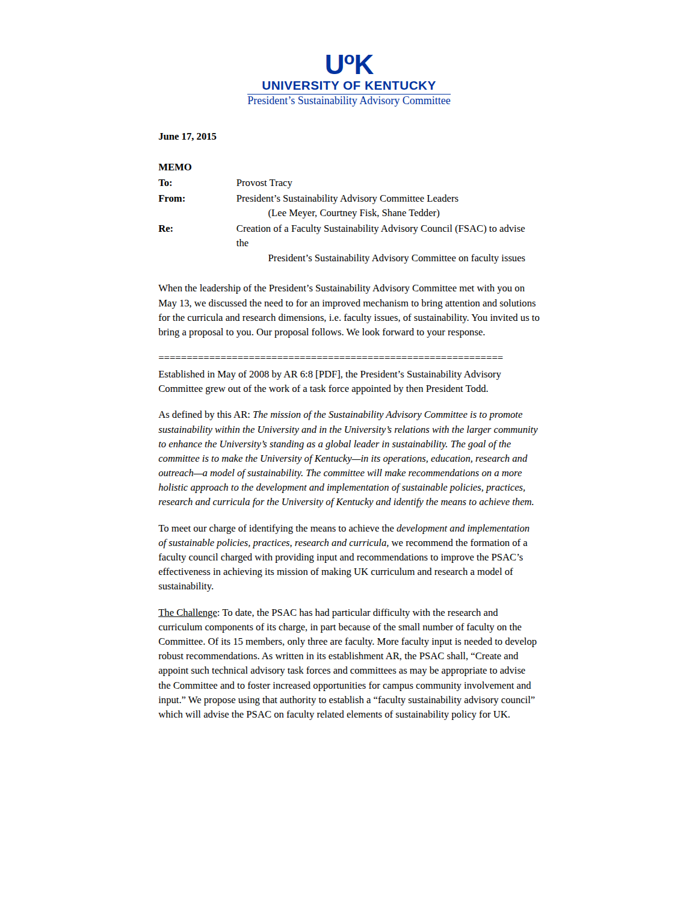Uo K UNIVERSITY OF KENTUCKY
President’s Sustainability Advisory Committee
June 17, 2015
MEMO
| To: | Provost Tracy |
| From: | President’s Sustainability Advisory Committee Leaders (Lee Meyer, Courtney Fisk, Shane Tedder) |
| Re: | Creation of a Faculty Sustainability Advisory Council (FSAC) to advise the President’s Sustainability Advisory Committee on faculty issues |
When the leadership of the President’s Sustainability Advisory Committee met with you on May 13, we discussed the need to for an improved mechanism to bring attention and solutions for the curricula and research dimensions, i.e. faculty issues, of sustainability. You invited us to bring a proposal to you. Our proposal follows. We look forward to your response.
=============================================================
Established in May of 2008 by AR 6:8 [PDF], the President’s Sustainability Advisory Committee grew out of the work of a task force appointed by then President Todd.
As defined by this AR: The mission of the Sustainability Advisory Committee is to promote sustainability within the University and in the University’s relations with the larger community to enhance the University’s standing as a global leader in sustainability. The goal of the committee is to make the University of Kentucky—in its operations, education, research and outreach—a model of sustainability. The committee will make recommendations on a more holistic approach to the development and implementation of sustainable policies, practices, research and curricula for the University of Kentucky and identify the means to achieve them.
To meet our charge of identifying the means to achieve the development and implementation of sustainable policies, practices, research and curricula, we recommend the formation of a faculty council charged with providing input and recommendations to improve the PSAC’s effectiveness in achieving its mission of making UK curriculum and research a model of sustainability.
The Challenge: To date, the PSAC has had particular difficulty with the research and curriculum components of its charge, in part because of the small number of faculty on the Committee. Of its 15 members, only three are faculty. More faculty input is needed to develop robust recommendations. As written in its establishment AR, the PSAC shall, “Create and appoint such technical advisory task forces and committees as may be appropriate to advise the Committee and to foster increased opportunities for campus community involvement and input.” We propose using that authority to establish a “faculty sustainability advisory council” which will advise the PSAC on faculty related elements of sustainability policy for UK.